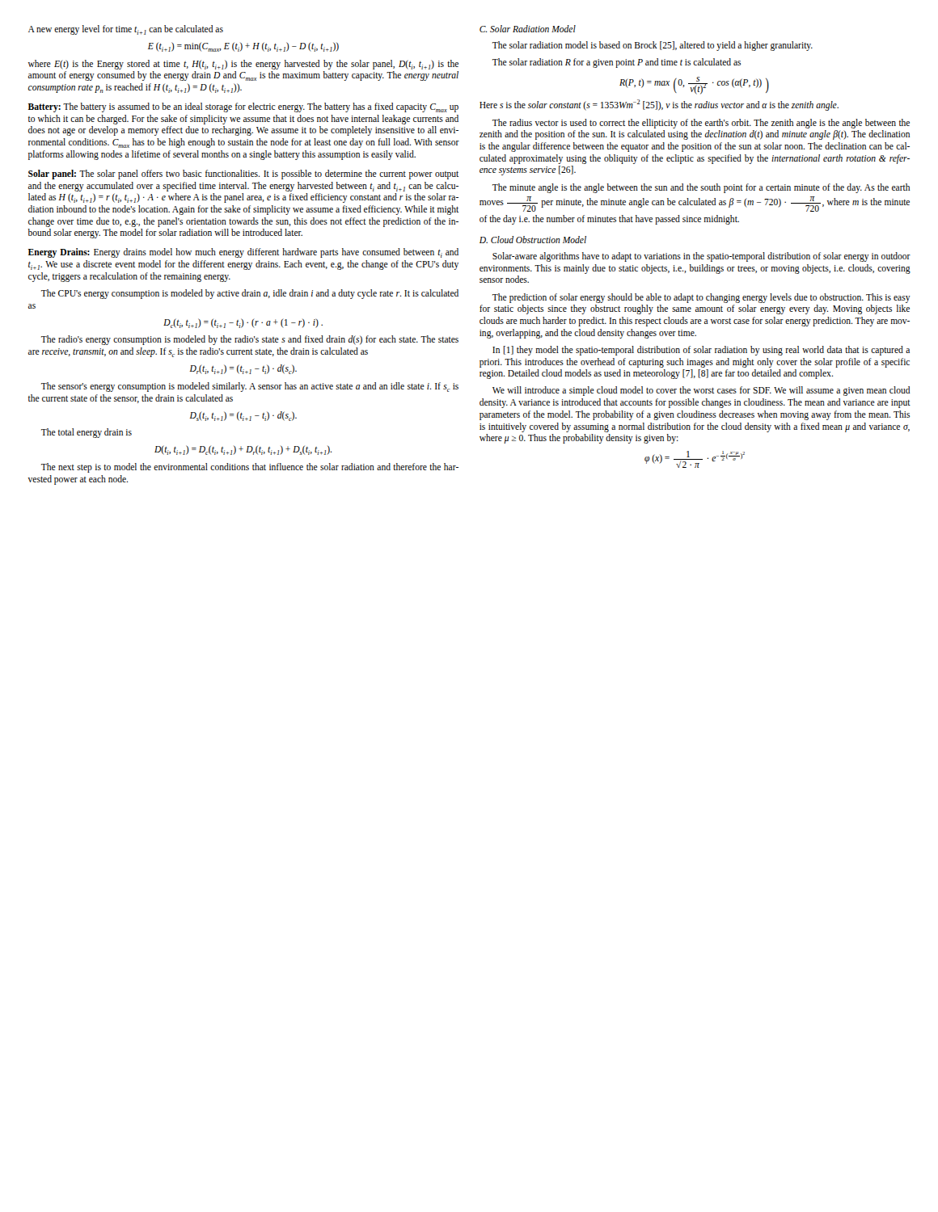A new energy level for time ti+1 can be calculated as
E (ti+1) = min(Cmax, E (ti) + H (ti, ti+1) − D (ti, ti+1))
where E(t) is the Energy stored at time t, H(ti, ti+1) is the energy harvested by the solar panel, D(ti, ti+1) is the amount of energy consumed by the energy drain D and Cmax is the maximum battery capacity. The energy neutral consumption rate pn is reached if H (ti, ti+1) = D (ti, ti+1)).
Battery: The battery is assumed to be an ideal storage for electric energy. The battery has a fixed capacity Cmax up to which it can be charged. For the sake of simplicity we assume that it does not have internal leakage currents and does not age or develop a memory effect due to recharging. We assume it to be completely insensitive to all environmental conditions. Cmax has to be high enough to sustain the node for at least one day on full load. With sensor platforms allowing nodes a lifetime of several months on a single battery this assumption is easily valid.
Solar panel: The solar panel offers two basic functionalities. It is possible to determine the current power output and the energy accumulated over a specified time interval. The energy harvested between ti and ti+1 can be calculated as H (ti, ti+1) = r (ti, ti+1) · A · e where A is the panel area, e is a fixed efficiency constant and r is the solar radiation inbound to the node's location. Again for the sake of simplicity we assume a fixed efficiency. While it might change over time due to, e.g., the panel's orientation towards the sun, this does not effect the prediction of the inbound solar energy. The model for solar radiation will be introduced later.
Energy Drains: Energy drains model how much energy different hardware parts have consumed between ti and ti+1. We use a discrete event model for the different energy drains. Each event, e.g, the change of the CPU's duty cycle, triggers a recalculation of the remaining energy.
The CPU's energy consumption is modeled by active drain a, idle drain i and a duty cycle rate r. It is calculated as
Dc(ti, ti+1) = (ti+1 − ti) · (r · a + (1 − r) · i) .
The radio's energy consumption is modeled by the radio's state s and fixed drain d(s) for each state. The states are receive, transmit, on and sleep. If sc is the radio's current state, the drain is calculated as
Dr(ti, ti+1) = (ti+1 − ti) · d(sc).
The sensor's energy consumption is modeled similarly. A sensor has an active state a and an idle state i. If sc is the current state of the sensor, the drain is calculated as
Ds(ti, ti+1) = (ti+1 − ti) · d(sc).
The total energy drain is
D(ti, ti+1) = Dc(ti, ti+1) + Dr(ti, ti+1) + Ds(ti, ti+1).
The next step is to model the environmental conditions that influence the solar radiation and therefore the harvested power at each node.
C. Solar Radiation Model
The solar radiation model is based on Brock [25], altered to yield a higher granularity.
The solar radiation R for a given point P and time t is calculated as
R(P, t) = max (0, sv(t)2 · cos (α(P, t)) )
Here s is the solar constant (s = 1353Wm−2 [25]), v is the radius vector and α is the zenith angle.
The radius vector is used to correct the ellipticity of the earth's orbit. The zenith angle is the angle between the zenith and the position of the sun. It is calculated using the declination d(t) and minute angle β(t). The declination is the angular difference between the equator and the position of the sun at solar noon. The declination can be calculated approximately using the obliquity of the ecliptic as specified by the international earth rotation & reference systems service [26].
The minute angle is the angle between the sun and the south point for a certain minute of the day. As the earth moves π 720 per minute, the minute angle can be calculated as β = (m − 720) · π 720, where m is the minute of the day i.e. the number of minutes that have passed since midnight.
D. Cloud Obstruction Model
Solar-aware algorithms have to adapt to variations in the spatio-temporal distribution of solar energy in outdoor environments. This is mainly due to static objects, i.e., buildings or trees, or moving objects, i.e. clouds, covering sensor nodes.
The prediction of solar energy should be able to adapt to changing energy levels due to obstruction. This is easy for static objects since they obstruct roughly the same amount of solar energy every day. Moving objects like clouds are much harder to predict. In this respect clouds are a worst case for solar energy prediction. They are moving, overlapping, and the cloud density changes over time.
In [1] they model the spatio-temporal distribution of solar radiation by using real world data that is captured a priori. This introduces the overhead of capturing such images and might only cover the solar profile of a specific region. Detailed cloud models as used in meteorology [7], [8] are far too detailed and complex.
We will introduce a simple cloud model to cover the worst cases for SDF. We will assume a given mean cloud density. A variance is introduced that accounts for possible changes in cloudiness. The mean and variance are input parameters of the model. The probability of a given cloudiness decreases when moving away from the mean. This is intuitively covered by assuming a normal distribution for the cloud density with a fixed mean μ and variance σ, where μ ≥ 0. Thus the probability density is given by:
φ (x) = 1√2 · π · e−12(x−μ σ)2